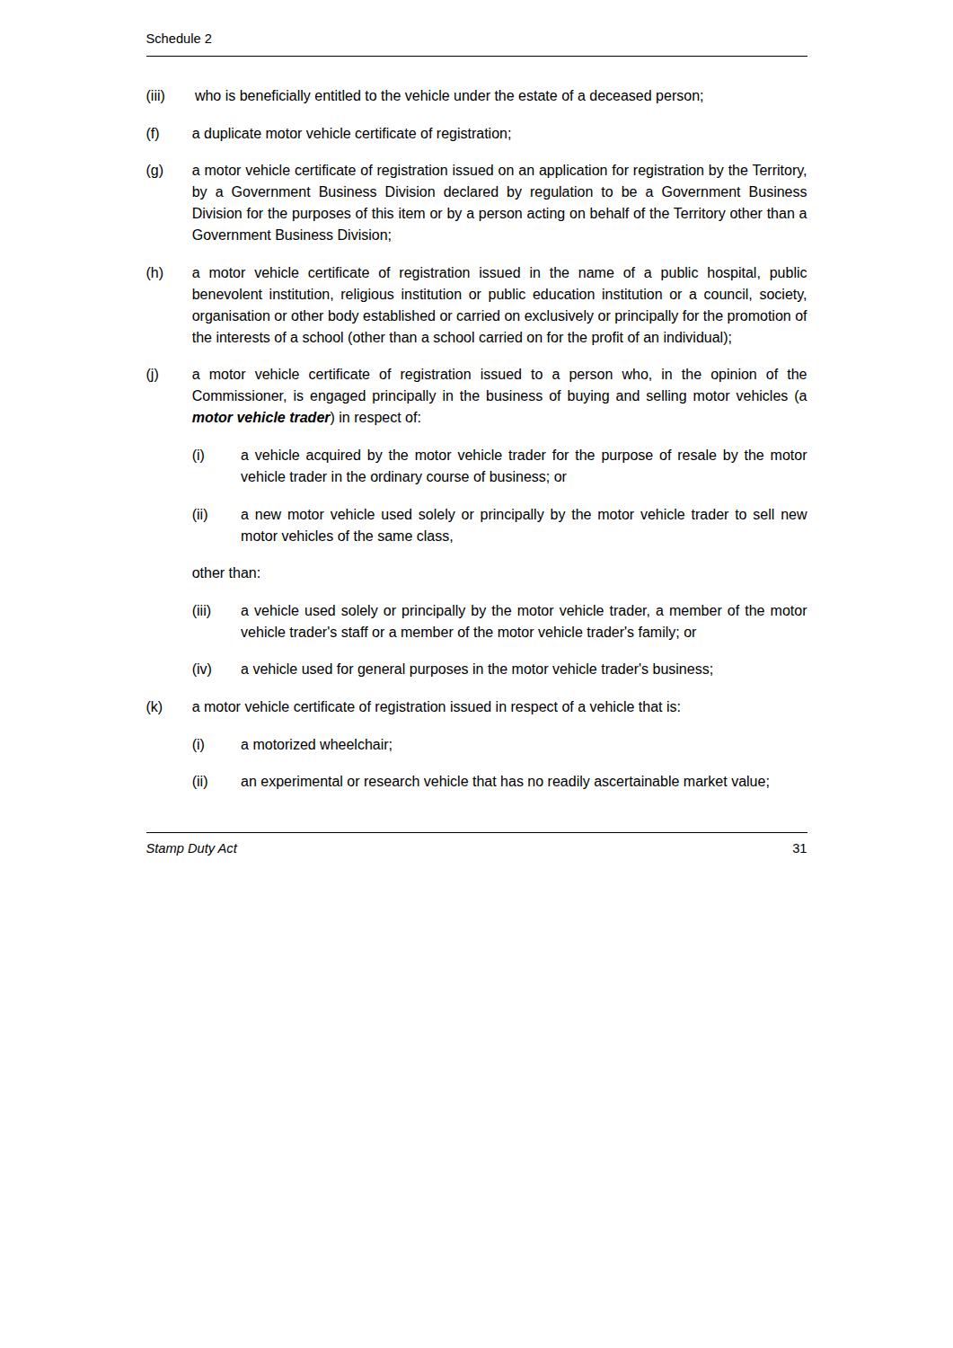Schedule 2
(iii) who is beneficially entitled to the vehicle under the estate of a deceased person;
(f) a duplicate motor vehicle certificate of registration;
(g) a motor vehicle certificate of registration issued on an application for registration by the Territory, by a Government Business Division declared by regulation to be a Government Business Division for the purposes of this item or by a person acting on behalf of the Territory other than a Government Business Division;
(h) a motor vehicle certificate of registration issued in the name of a public hospital, public benevolent institution, religious institution or public education institution or a council, society, organisation or other body established or carried on exclusively or principally for the promotion of the interests of a school (other than a school carried on for the profit of an individual);
(j) a motor vehicle certificate of registration issued to a person who, in the opinion of the Commissioner, is engaged principally in the business of buying and selling motor vehicles (a motor vehicle trader) in respect of:
(i) a vehicle acquired by the motor vehicle trader for the purpose of resale by the motor vehicle trader in the ordinary course of business; or
(ii) a new motor vehicle used solely or principally by the motor vehicle trader to sell new motor vehicles of the same class,
other than:
(iii) a vehicle used solely or principally by the motor vehicle trader, a member of the motor vehicle trader's staff or a member of the motor vehicle trader's family; or
(iv) a vehicle used for general purposes in the motor vehicle trader's business;
(k) a motor vehicle certificate of registration issued in respect of a vehicle that is:
(i) a motorized wheelchair;
(ii) an experimental or research vehicle that has no readily ascertainable market value;
Stamp Duty Act 31